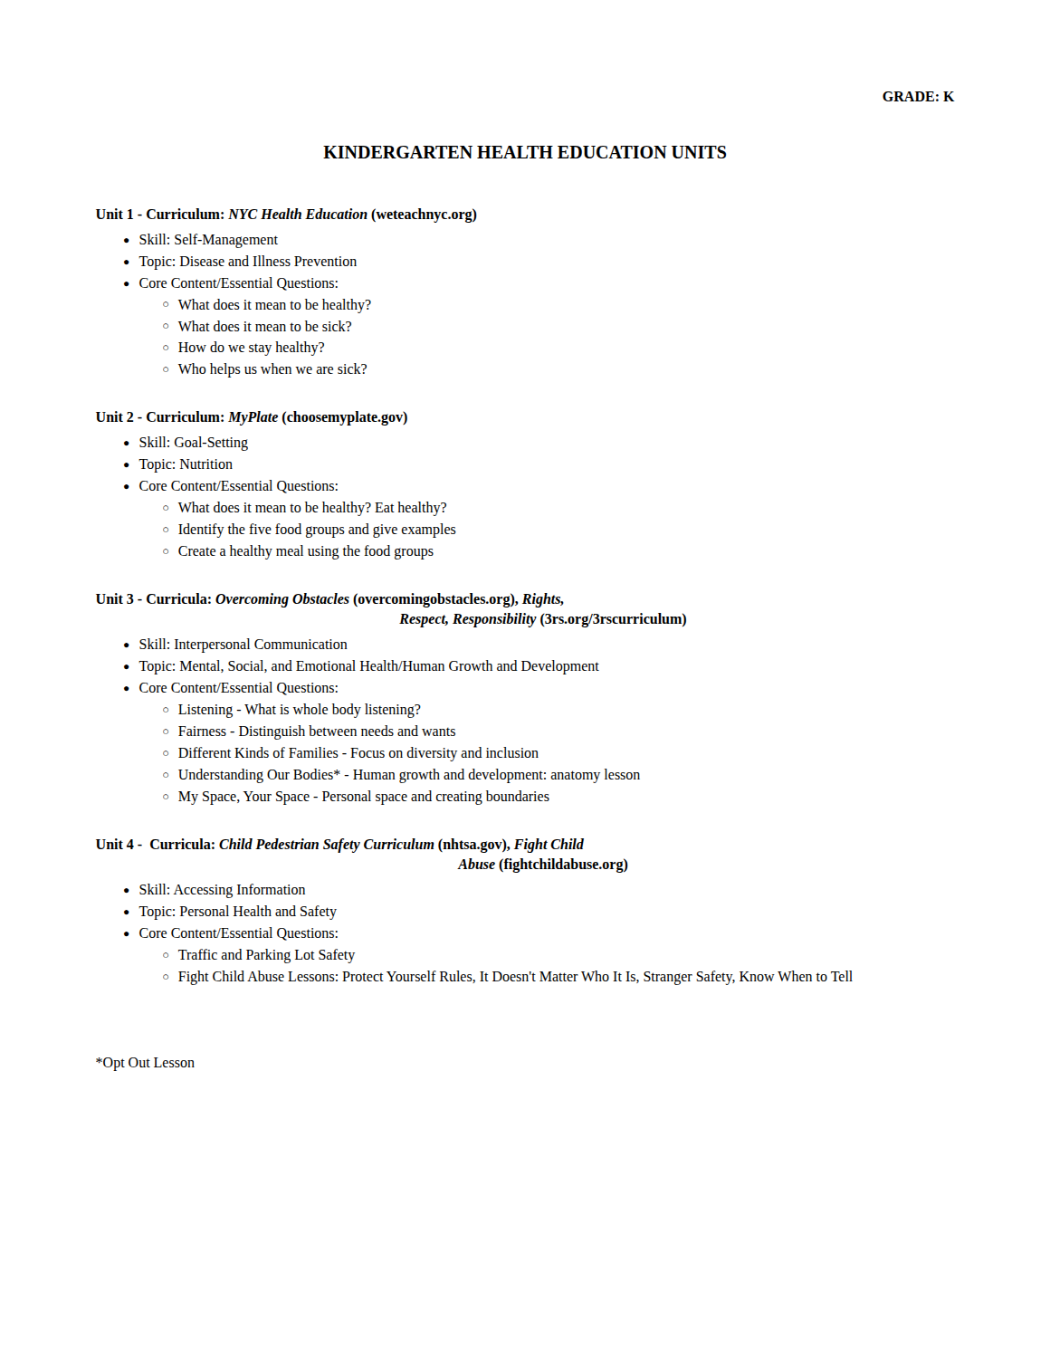GRADE: K
KINDERGARTEN HEALTH EDUCATION UNITS
Unit 1 - Curriculum: NYC Health Education (weteachnyc.org)
Skill: Self-Management
Topic: Disease and Illness Prevention
Core Content/Essential Questions:
What does it mean to be healthy?
What does it mean to be sick?
How do we stay healthy?
Who helps us when we are sick?
Unit 2 - Curriculum: MyPlate (choosemyplate.gov)
Skill: Goal-Setting
Topic: Nutrition
Core Content/Essential Questions:
What does it mean to be healthy? Eat healthy?
Identify the five food groups and give examples
Create a healthy meal using the food groups
Unit 3 - Curricula: Overcoming Obstacles (overcomingobstacles.org), Rights, Respect, Responsibility (3rs.org/3rscurriculum)
Skill: Interpersonal Communication
Topic: Mental, Social, and Emotional Health/Human Growth and Development
Core Content/Essential Questions:
Listening - What is whole body listening?
Fairness - Distinguish between needs and wants
Different Kinds of Families - Focus on diversity and inclusion
Understanding Our Bodies* - Human growth and development: anatomy lesson
My Space, Your Space - Personal space and creating boundaries
Unit 4 - Curricula: Child Pedestrian Safety Curriculum (nhtsa.gov), Fight Child Abuse (fightchildabuse.org)
Skill: Accessing Information
Topic: Personal Health and Safety
Core Content/Essential Questions:
Traffic and Parking Lot Safety
Fight Child Abuse Lessons: Protect Yourself Rules, It Doesn't Matter Who It Is, Stranger Safety, Know When to Tell
*Opt Out Lesson